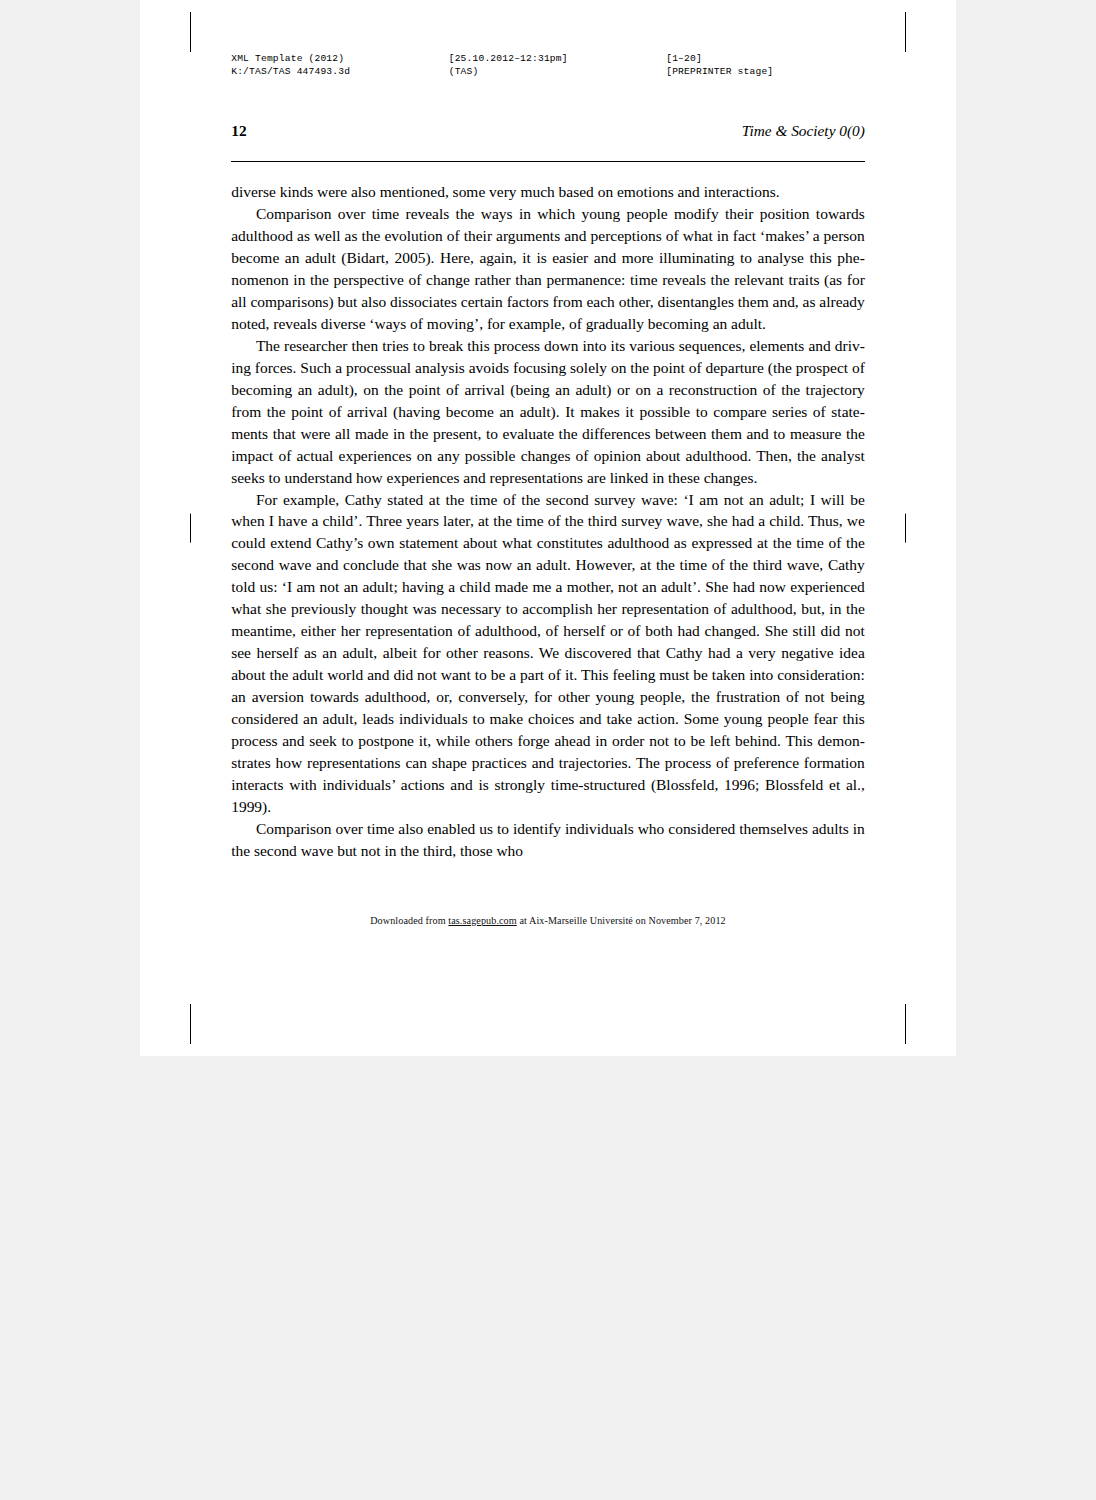| XML Template (2012) | [25.10.2012–12:31pm] | [1–20] |
| K:/TAS/TAS 447493.3d | (TAS) | [PREPRINTER stage] |
12 Time & Society 0(0)
diverse kinds were also mentioned, some very much based on emotions and interactions.
Comparison over time reveals the ways in which young people modify their position towards adulthood as well as the evolution of their arguments and perceptions of what in fact ‘makes’ a person become an adult (Bidart, 2005). Here, again, it is easier and more illuminating to analyse this phenomenon in the perspective of change rather than permanence: time reveals the relevant traits (as for all comparisons) but also dissociates certain factors from each other, disentangles them and, as already noted, reveals diverse ‘ways of moving’, for example, of gradually becoming an adult.
The researcher then tries to break this process down into its various sequences, elements and driving forces. Such a processual analysis avoids focusing solely on the point of departure (the prospect of becoming an adult), on the point of arrival (being an adult) or on a reconstruction of the trajectory from the point of arrival (having become an adult). It makes it possible to compare series of statements that were all made in the present, to evaluate the differences between them and to measure the impact of actual experiences on any possible changes of opinion about adulthood. Then, the analyst seeks to understand how experiences and representations are linked in these changes.
For example, Cathy stated at the time of the second survey wave: ‘I am not an adult; I will be when I have a child’. Three years later, at the time of the third survey wave, she had a child. Thus, we could extend Cathy’s own statement about what constitutes adulthood as expressed at the time of the second wave and conclude that she was now an adult. However, at the time of the third wave, Cathy told us: ‘I am not an adult; having a child made me a mother, not an adult’. She had now experienced what she previously thought was necessary to accomplish her representation of adulthood, but, in the meantime, either her representation of adulthood, of herself or of both had changed. She still did not see herself as an adult, albeit for other reasons. We discovered that Cathy had a very negative idea about the adult world and did not want to be a part of it. This feeling must be taken into consideration: an aversion towards adulthood, or, conversely, for other young people, the frustration of not being considered an adult, leads individuals to make choices and take action. Some young people fear this process and seek to postpone it, while others forge ahead in order not to be left behind. This demonstrates how representations can shape practices and trajectories. The process of preference formation interacts with individuals’ actions and is strongly time-structured (Blossfeld, 1996; Blossfeld et al., 1999).
Comparison over time also enabled us to identify individuals who considered themselves adults in the second wave but not in the third, those who
Downloaded from tas.sagepub.com at Aix-Marseille Université on November 7, 2012